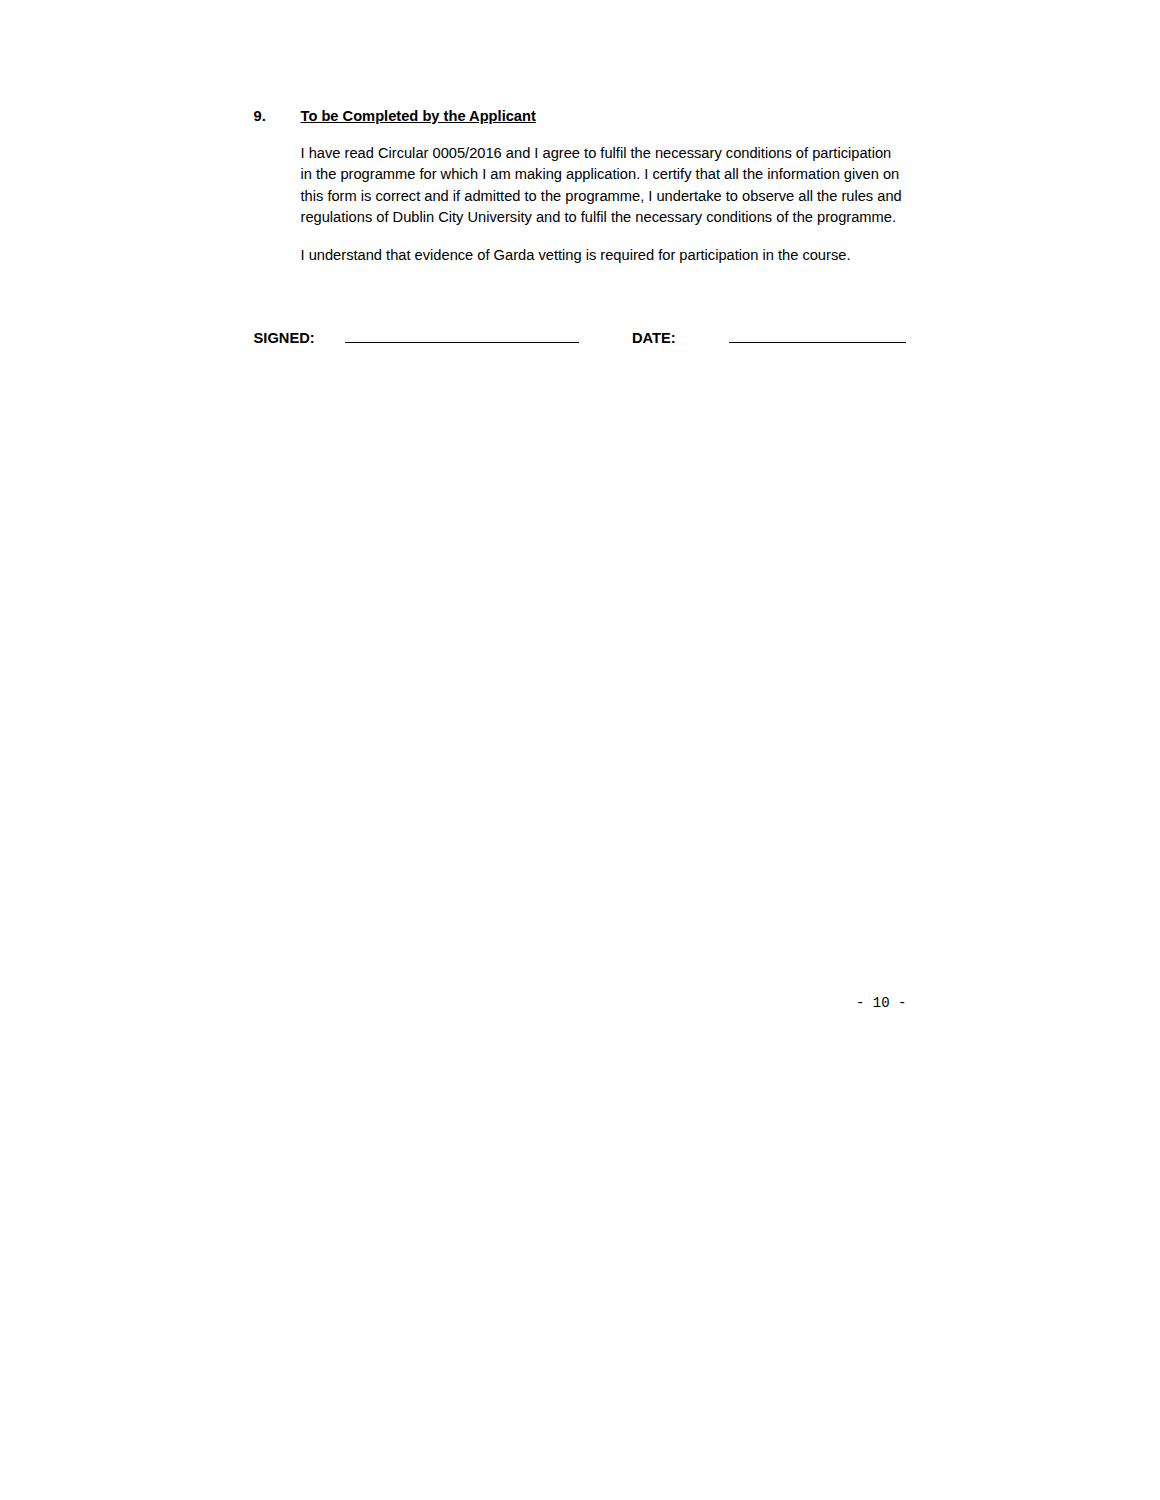9.
To be Completed by the Applicant
I have read Circular 0005/2016 and I agree to fulfil the necessary conditions of participation in the programme for which I am making application. I certify that all the information given on this form is correct and if admitted to the programme, I undertake to observe all the rules and regulations of Dublin City University and to fulfil the necessary conditions of the programme.
I understand that evidence of Garda vetting is required for participation in the course.
SIGNED: DATE:
- 10 -